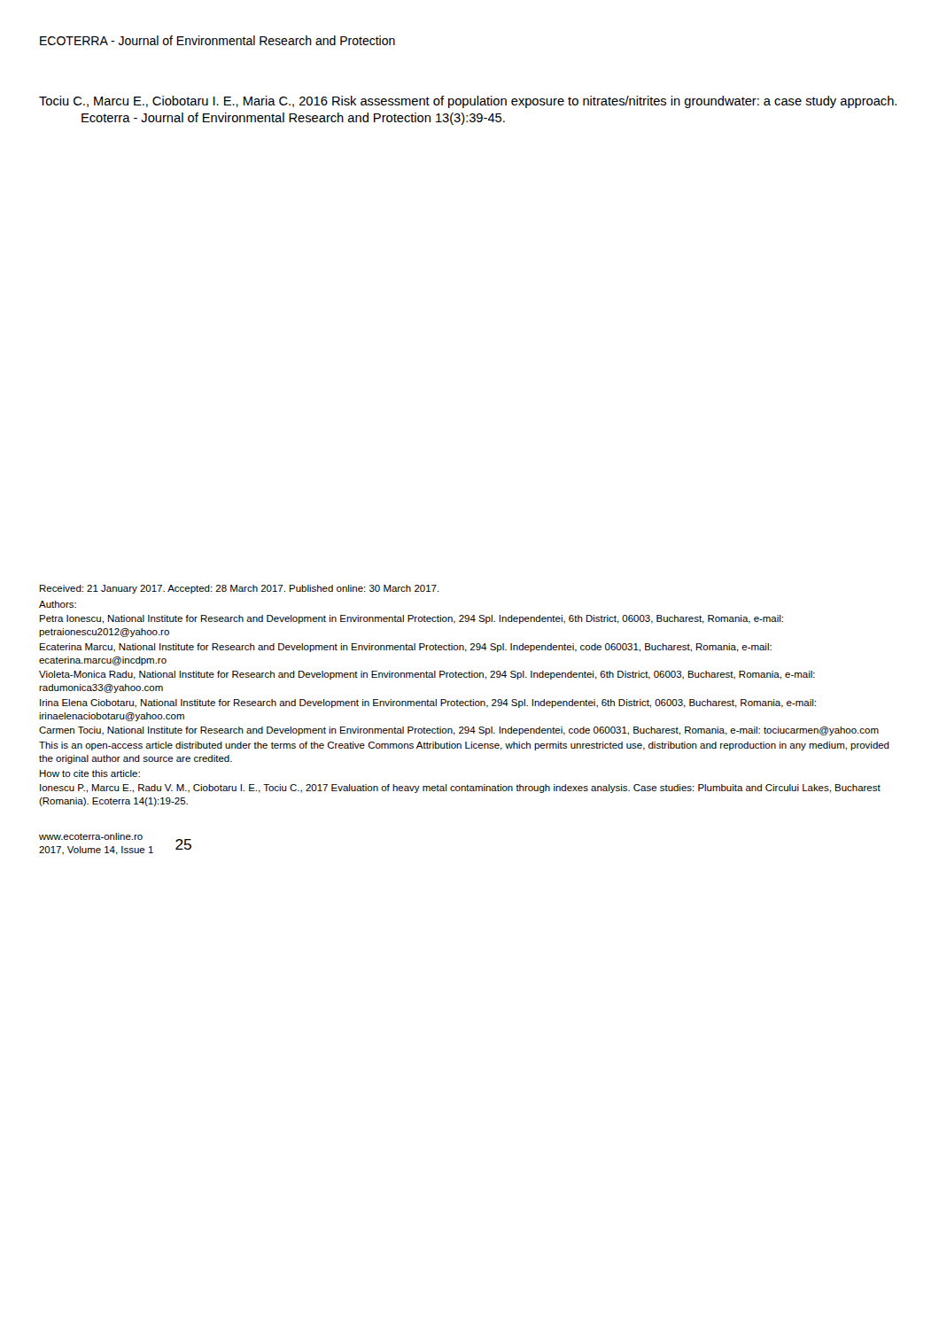ECOTERRA - Journal of Environmental Research and Protection
Tociu C., Marcu E., Ciobotaru I. E., Maria C., 2016 Risk assessment of population exposure to nitrates/nitrites in groundwater: a case study approach. Ecoterra - Journal of Environmental Research and Protection 13(3):39-45.
Received: 21 January 2017. Accepted: 28 March 2017. Published online: 30 March 2017.
Authors:
Petra Ionescu, National Institute for Research and Development in Environmental Protection, 294 Spl. Independentei, 6th District, 06003, Bucharest, Romania, e-mail: petraionescu2012@yahoo.ro
Ecaterina Marcu, National Institute for Research and Development in Environmental Protection, 294 Spl. Independentei, code 060031, Bucharest, Romania, e-mail: ecaterina.marcu@incdpm.ro
Violeta-Monica Radu, National Institute for Research and Development in Environmental Protection, 294 Spl. Independentei, 6th District, 06003, Bucharest, Romania, e-mail: radumonica33@yahoo.com
Irina Elena Ciobotaru, National Institute for Research and Development in Environmental Protection, 294 Spl. Independentei, 6th District, 06003, Bucharest, Romania, e-mail: irinaelenaciobotaru@yahoo.com
Carmen Tociu, National Institute for Research and Development in Environmental Protection, 294 Spl. Independentei, code 060031, Bucharest, Romania, e-mail: tociucarmen@yahoo.com
This is an open-access article distributed under the terms of the Creative Commons Attribution License, which permits unrestricted use, distribution and reproduction in any medium, provided the original author and source are credited.
How to cite this article:
Ionescu P., Marcu E., Radu V. M., Ciobotaru I. E., Tociu C., 2017 Evaluation of heavy metal contamination through indexes analysis. Case studies: Plumbuita and Circului Lakes, Bucharest (Romania). Ecoterra 14(1):19-25.
www.ecoterra-online.ro
2017, Volume 14, Issue 1 25